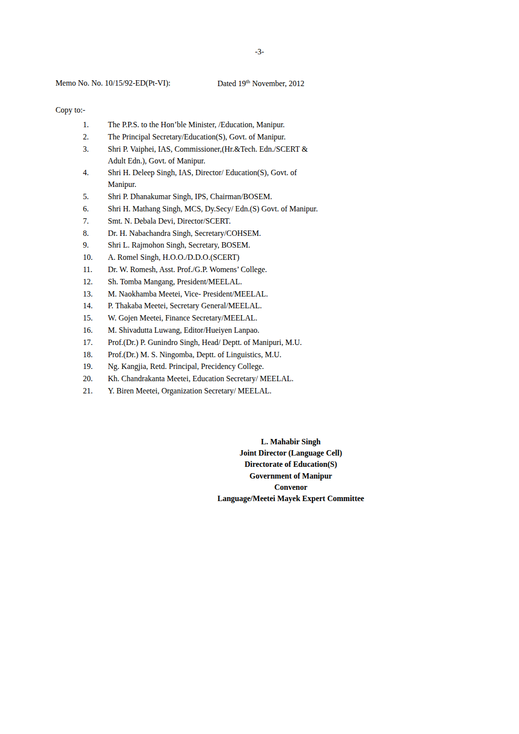-3-
Memo No. No. 10/15/92-ED(Pt-VI): Dated 19th November, 2012
Copy to:-
1. The P.P.S. to the Hon’ble Minister, /Education, Manipur.
2. The Principal Secretary/Education(S), Govt. of Manipur.
3. Shri P. Vaiphei, IAS, Commissioner,(Hr.&Tech. Edn./SCERT &Adult Edn.), Govt. of Manipur.
4. Shri H. Deleep Singh, IAS, Director/ Education(S), Govt. ofManipur.
5. Shri P. Dhanakumar Singh, IPS, Chairman/BOSEM.
6. Shri H. Mathang Singh, MCS, Dy.Secy/ Edn.(S) Govt. of Manipur.
7. Smt. N. Debala Devi, Director/SCERT.
8. Dr. H. Nabachandra Singh, Secretary/COHSEM.
9. Shri L. Rajmohon Singh, Secretary, BOSEM.
10. A. Romel Singh, H.O.O./D.D.O.(SCERT)
11. Dr. W. Romesh, Asst. Prof./G.P. Womens’ College.
12. Sh. Tomba Mangang, President/MEELAL.
13. M. Naokhamba Meetei, Vice- President/MEELAL.
14. P. Thakaba Meetei, Secretary General/MEELAL.
15. W. Gojen Meetei, Finance Secretary/MEELAL.
16. M. Shivadutta Luwang, Editor/Hueiyen Lanpao.
17. Prof.(Dr.) P. Gunindro Singh, Head/ Deptt. of Manipuri, M.U.
18. Prof.(Dr.) M. S. Ningomba, Deptt. of Linguistics, M.U.
19. Ng. Kangjia, Retd. Principal, Precidency College.
20. Kh. Chandrakanta Meetei, Education Secretary/ MEELAL.
21. Y. Biren Meetei, Organization Secretary/ MEELAL.
L. Mahabir Singh
Joint Director (Language Cell)
Directorate of Education(S)
Government of Manipur
Convenor
Language/Meetei Mayek Expert Committee